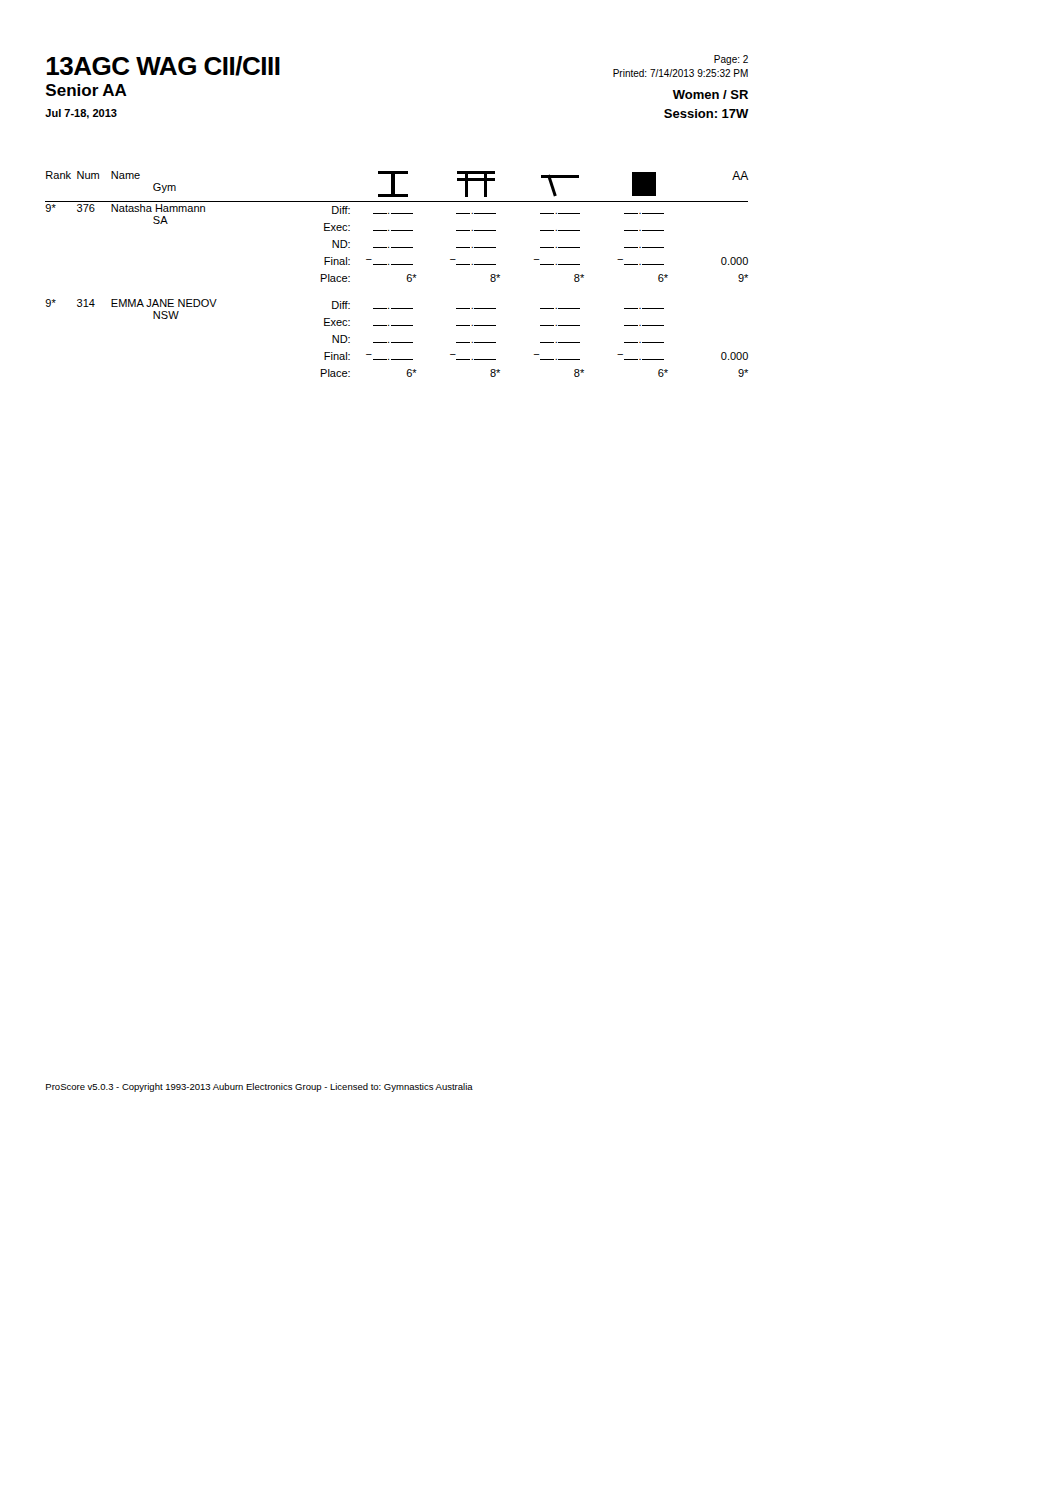13AGC WAG CII/CIII
Senior AA
Jul 7-18, 2013
Page: 2
Printed: 7/14/2013 9:25:32 PM
Women / SR
Session: 17W
| Rank | Num | Name Gym | | | | | | AA |
| --- | --- | --- | --- | --- | --- | --- | --- | --- |
| 9* | 376 | Natasha Hammann SA | Diff: | . | . | . | . | |
| Exec: | . | . | . | . | |
| ND: | . | . | . | . | |
| Final: | − . | − . | − . | − . | 0.000 |
| Place: | 6* | 8* | 8* | 6* | 9* |
| 9* | 314 | EMMA JANE NEDOV NSW | Diff: | . | . | . | . | |
| Exec: | . | . | . | . | |
| ND: | . | . | . | . | |
| Final: | − . | − . | − . | − . | 0.000 |
| Place: | 6* | 8* | 8* | 6* | 9* |
ProScore v5.0.3 - Copyright 1993-2013 Auburn Electronics Group - Licensed to: Gymnastics Australia